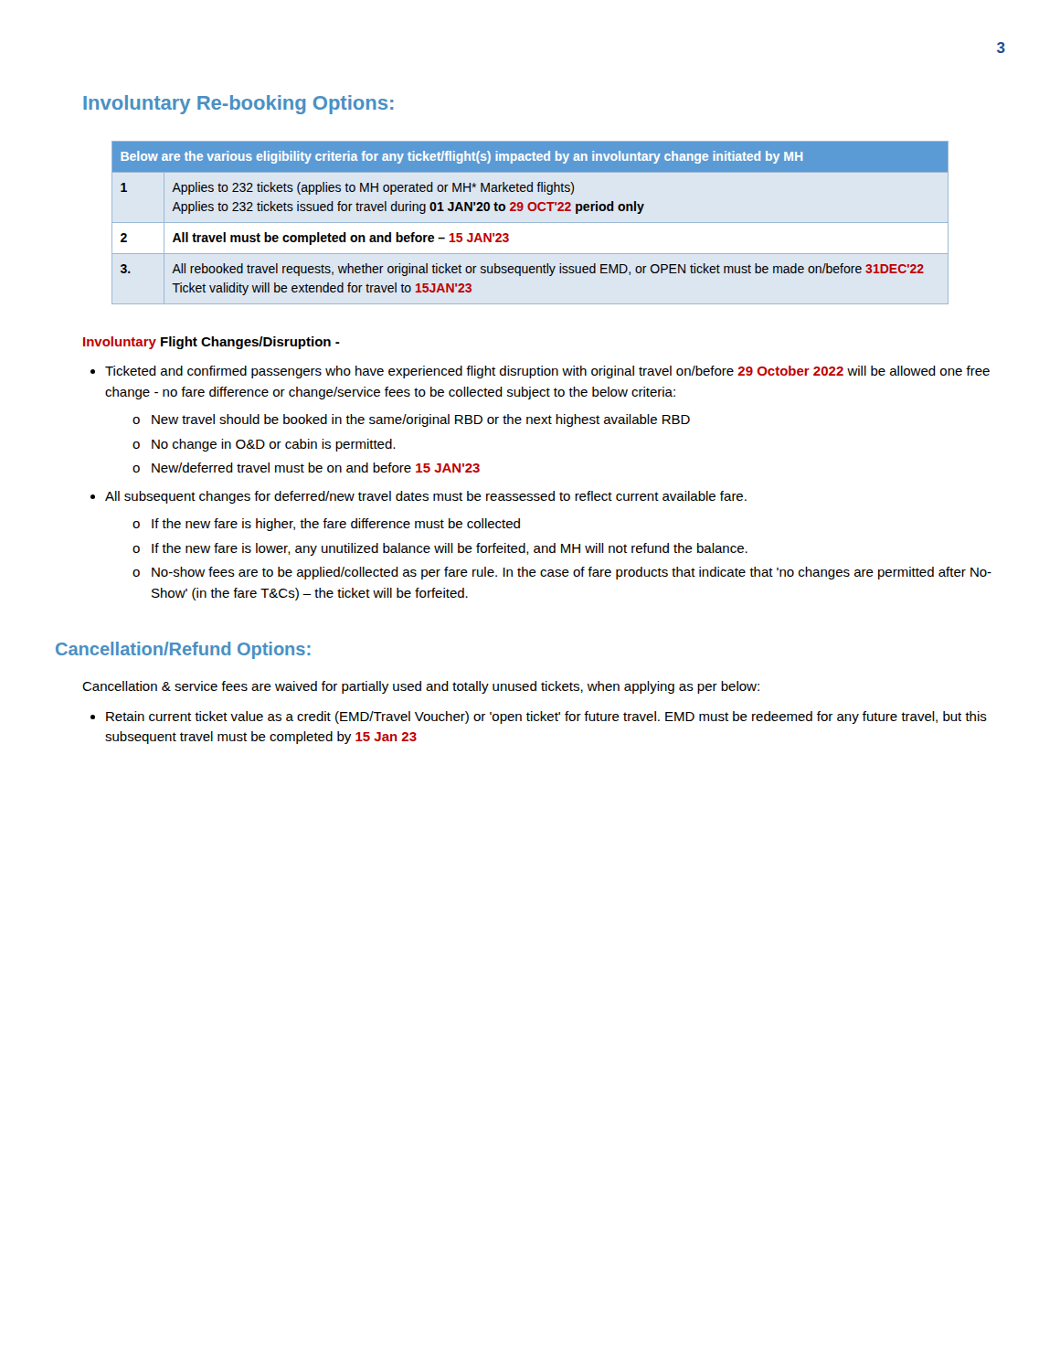3
Involuntary Re-booking Options:
| Below are the various eligibility criteria for any ticket/flight(s) impacted by an involuntary change initiated by MH |
| 1 | Applies to 232 tickets (applies to MH operated or MH* Marketed flights) Applies to 232 tickets issued for travel during 01 JAN'20 to 29 OCT'22 period only |
| 2 | All travel must be completed on and before – 15 JAN'23 |
| 3. | All rebooked travel requests, whether original ticket or subsequently issued EMD, or OPEN ticket must be made on/before 31DEC'22 Ticket validity will be extended for travel to 15JAN'23 |
Involuntary Flight Changes/Disruption -
Ticketed and confirmed passengers who have experienced flight disruption with original travel on/before 29 October 2022 will be allowed one free change - no fare difference or change/service fees to be collected subject to the below criteria:
New travel should be booked in the same/original RBD or the next highest available RBD
No change in O&D or cabin is permitted.
New/deferred travel must be on and before 15 JAN'23
All subsequent changes for deferred/new travel dates must be reassessed to reflect current available fare.
If the new fare is higher, the fare difference must be collected
If the new fare is lower, any unutilized balance will be forfeited, and MH will not refund the balance.
No-show fees are to be applied/collected as per fare rule. In the case of fare products that indicate that 'no changes are permitted after No-Show' (in the fare T&Cs) – the ticket will be forfeited.
Cancellation/Refund Options:
Cancellation & service fees are waived for partially used and totally unused tickets, when applying as per below:
Retain current ticket value as a credit (EMD/Travel Voucher) or 'open ticket' for future travel. EMD must be redeemed for any future travel, but this subsequent travel must be completed by 15 Jan 23